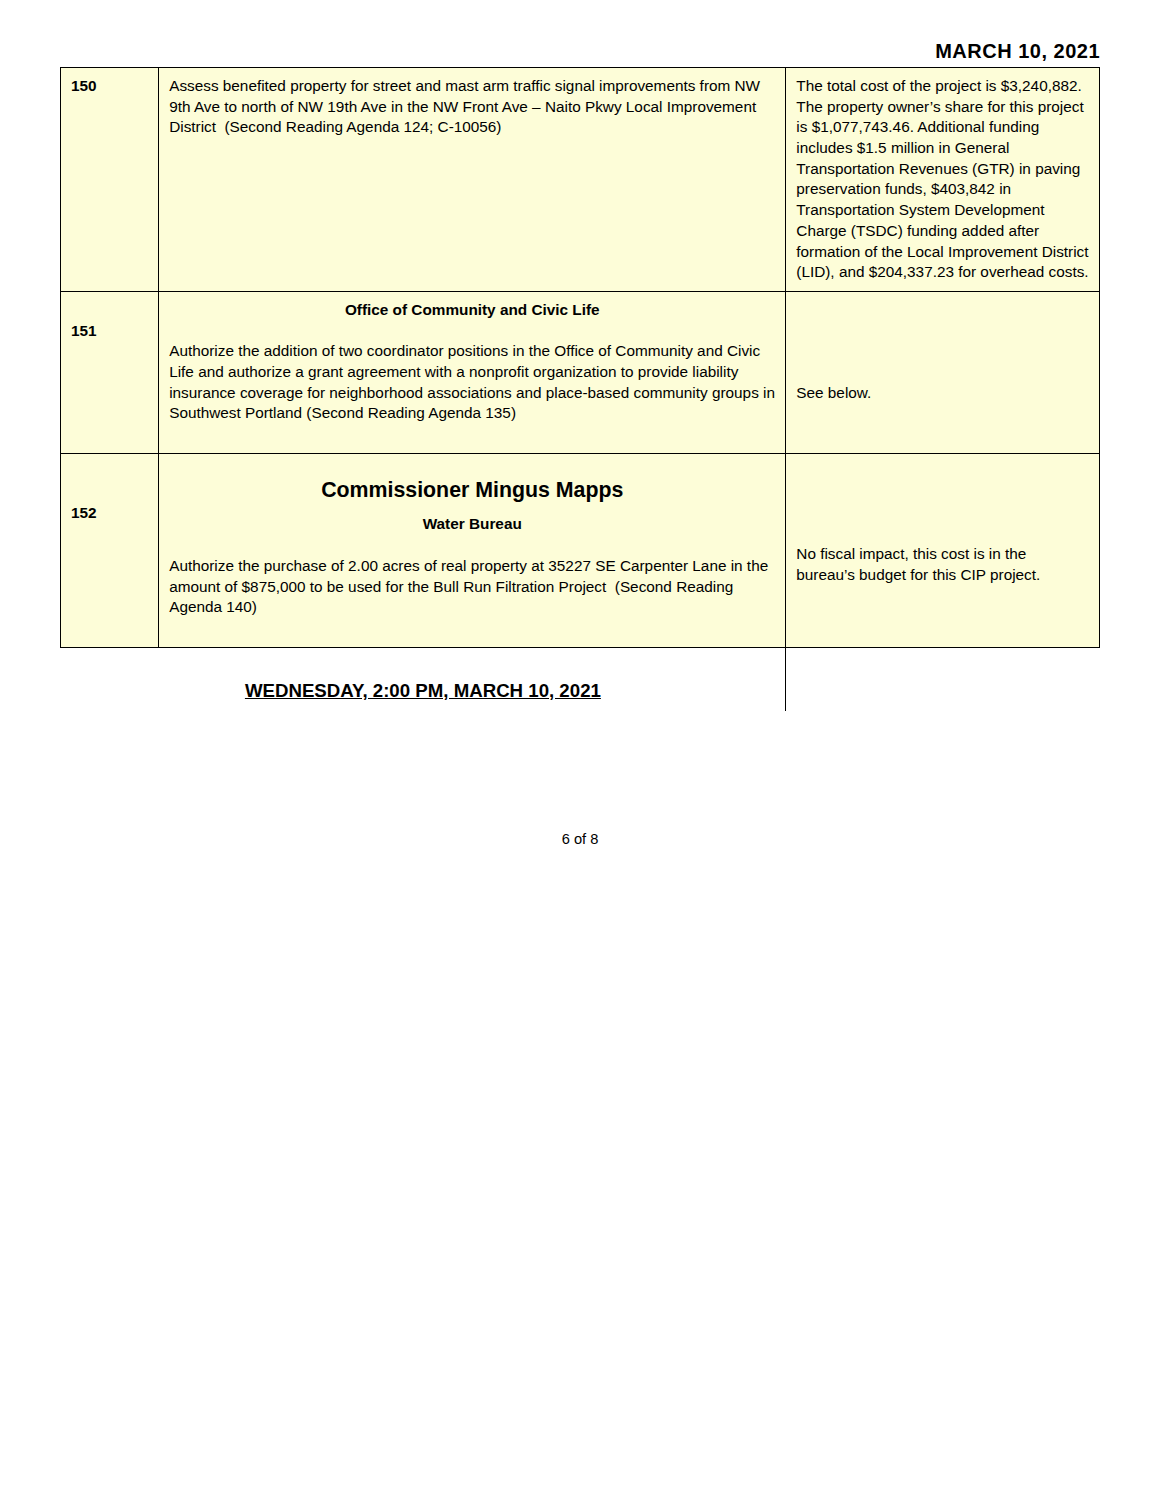MARCH 10, 2021
| 150 | Assess benefited property for street and mast arm traffic signal improvements from NW 9th Ave to north of NW 19th Ave in the NW Front Ave – Naito Pkwy Local Improvement District (Second Reading Agenda 124; C-10056) | The total cost of the project is $3,240,882. The property owner’s share for this project is $1,077,743.46. Additional funding includes $1.5 million in General Transportation Revenues (GTR) in paving preservation funds, $403,842 in Transportation System Development Charge (TSDC) funding added after formation of the Local Improvement District (LID), and $204,337.23 for overhead costs. |
| 151 | Office of Community and Civic Life Authorize the addition of two coordinator positions in the Office of Community and Civic Life and authorize a grant agreement with a nonprofit organization to provide liability insurance coverage for neighborhood associations and place-based community groups in Southwest Portland (Second Reading Agenda 135) | See below. |
| 152 | Commissioner Mingus Mapps Water Bureau Authorize the purchase of 2.00 acres of real property at 35227 SE Carpenter Lane in the amount of $875,000 to be used for the Bull Run Filtration Project (Second Reading Agenda 140) | No fiscal impact, this cost is in the bureau’s budget for this CIP project. |
| WEDNESDAY, 2:00 PM, MARCH 10, 2021 | |
6 of 8